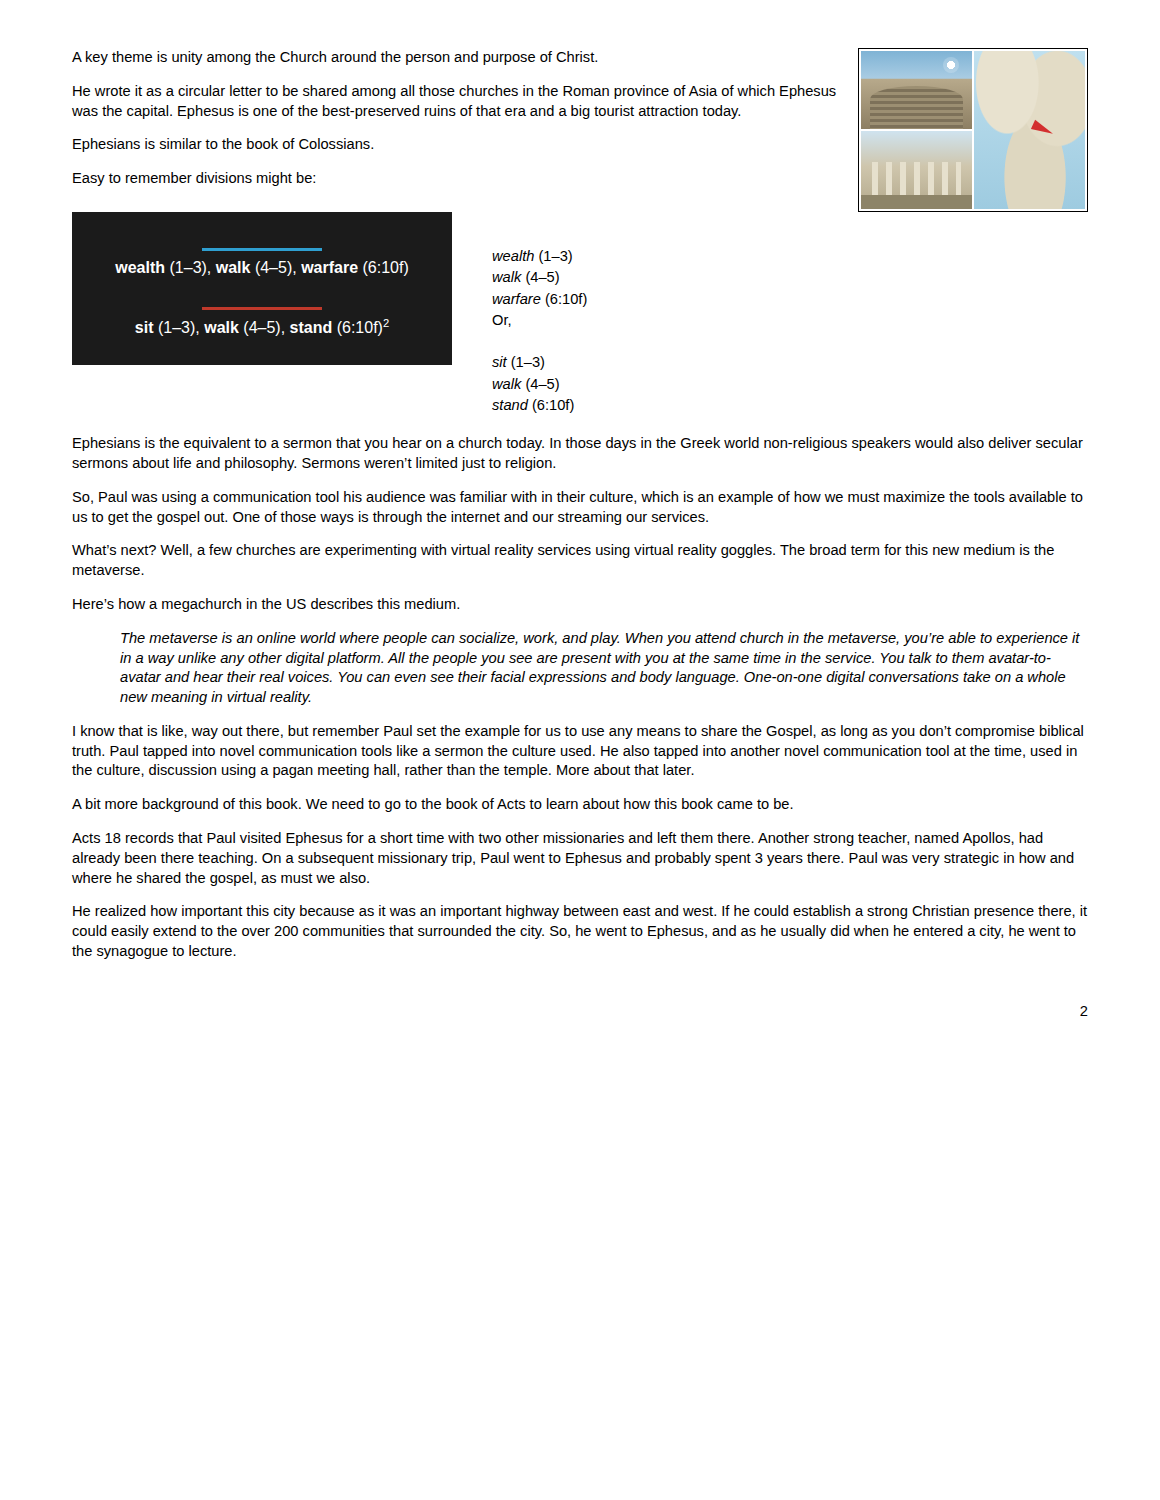A key theme is unity among the Church around the person and purpose of Christ.
He wrote it as a circular letter to be shared among all those churches in the Roman province of Asia of which Ephesus was the capital. Ephesus is one of the best-preserved ruins of that era and a big tourist attraction today.
Ephesians is similar to the book of Colossians.
Easy to remember divisions might be:
wealth (1–3), walk (4–5), warfare (6:10f)
sit (1–3), walk (4–5), stand (6:10f)2
wealth (1–3)
walk (4–5)
warfare (6:10f)
Or,
sit (1–3)
walk (4–5)
stand (6:10f)
Ephesians is the equivalent to a sermon that you hear on a church today. In those days in the Greek world non-religious speakers would also deliver secular sermons about life and philosophy. Sermons weren’t limited just to religion.
So, Paul was using a communication tool his audience was familiar with in their culture, which is an example of how we must maximize the tools available to us to get the gospel out. One of those ways is through the internet and our streaming our services.
What’s next? Well, a few churches are experimenting with virtual reality services using virtual reality goggles. The broad term for this new medium is the metaverse.
Here’s how a megachurch in the US describes this medium.
The metaverse is an online world where people can socialize, work, and play. When you attend church in the metaverse, you’re able to experience it in a way unlike any other digital platform. All the people you see are present with you at the same time in the service. You talk to them avatar-to-avatar and hear their real voices. You can even see their facial expressions and body language. One-on-one digital conversations take on a whole new meaning in virtual reality.
I know that is like, way out there, but remember Paul set the example for us to use any means to share the Gospel, as long as you don’t compromise biblical truth. Paul tapped into novel communication tools like a sermon the culture used. He also tapped into another novel communication tool at the time, used in the culture, discussion using a pagan meeting hall, rather than the temple. More about that later.
A bit more background of this book. We need to go to the book of Acts to learn about how this book came to be.
Acts 18 records that Paul visited Ephesus for a short time with two other missionaries and left them there. Another strong teacher, named Apollos, had already been there teaching. On a subsequent missionary trip, Paul went to Ephesus and probably spent 3 years there. Paul was very strategic in how and where he shared the gospel, as must we also.
He realized how important this city because as it was an important highway between east and west. If he could establish a strong Christian presence there, it could easily extend to the over 200 communities that surrounded the city. So, he went to Ephesus, and as he usually did when he entered a city, he went to the synagogue to lecture.
2